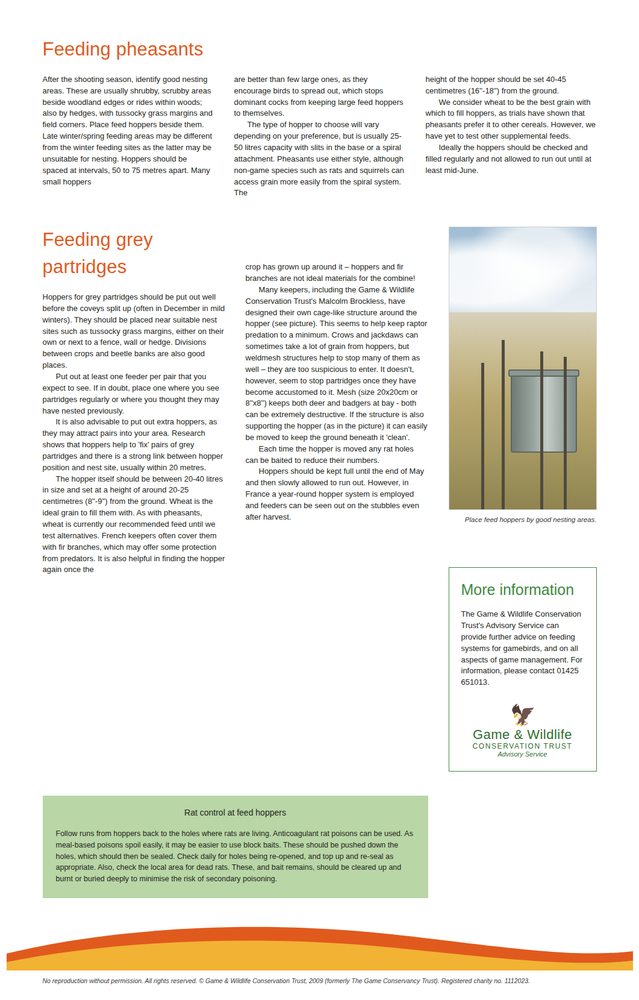Feeding pheasants
After the shooting season, identify good nesting areas. These are usually shrubby, scrubby areas beside woodland edges or rides within woods; also by hedges, with tussocky grass margins and field corners. Place feed hoppers beside them. Late winter/spring feeding areas may be different from the winter feeding sites as the latter may be unsuitable for nesting. Hoppers should be spaced at intervals, 50 to 75 metres apart. Many small hoppers
are better than few large ones, as they encourage birds to spread out, which stops dominant cocks from keeping large feed hoppers to themselves.
The type of hopper to choose will vary depending on your preference, but is usually 25-50 litres capacity with slits in the base or a spiral attachment. Pheasants use either style, although non-game species such as rats and squirrels can access grain more easily from the spiral system. The
height of the hopper should be set 40-45 centimetres (16''-18'') from the ground.
We consider wheat to be the best grain with which to fill hoppers, as trials have shown that pheasants prefer it to other cereals. However, we have yet to test other supplemental feeds.
Ideally the hoppers should be checked and filled regularly and not allowed to run out until at least mid-June.
Feeding grey partridges
Hoppers for grey partridges should be put out well before the coveys split up (often in December in mild winters). They should be placed near suitable nest sites such as tussocky grass margins, either on their own or next to a fence, wall or hedge. Divisions between crops and beetle banks are also good places.
Put out at least one feeder per pair that you expect to see. If in doubt, place one where you see partridges regularly or where you thought they may have nested previously.
It is also advisable to put out extra hoppers, as they may attract pairs into your area. Research shows that hoppers help to 'fix' pairs of grey partridges and there is a strong link between hopper position and nest site, usually within 20 metres.
The hopper itself should be between 20-40 litres in size and set at a height of around 20-25 centimetres (8''-9'') from the ground. Wheat is the ideal grain to fill them with. As with pheasants, wheat is currently our recommended feed until we test alternatives. French keepers often cover them with fir branches, which may offer some protection from predators. It is also helpful in finding the hopper again once the
crop has grown up around it – hoppers and fir branches are not ideal materials for the combine!
Many keepers, including the Game & Wildlife Conservation Trust's Malcolm Brockless, have designed their own cage-like structure around the hopper (see picture). This seems to help keep raptor predation to a minimum. Crows and jackdaws can sometimes take a lot of grain from hoppers, but weldmesh structures help to stop many of them as well – they are too suspicious to enter. It doesn't, however, seem to stop partridges once they have become accustomed to it. Mesh (size 20x20cm or 8''x8'') keeps both deer and badgers at bay - both can be extremely destructive. If the structure is also supporting the hopper (as in the picture) it can easily be moved to keep the ground beneath it 'clean'.
Each time the hopper is moved any rat holes can be baited to reduce their numbers.
Hoppers should be kept full until the end of May and then slowly allowed to run out. However, in France a year-round hopper system is employed and feeders can be seen out on the stubbles even after harvest.
Place feed hoppers by good nesting areas.
More information
The Game & Wildlife Conservation Trust's Advisory Service can provide further advice on feeding systems for gamebirds, and on all aspects of game management. For information, please contact 01425 651013.
🦅
Game & Wildlife
Conservation Trust
Advisory Service
Rat control at feed hoppers
Follow runs from hoppers back to the holes where rats are living. Anticoagulant rat poisons can be used. As meal-based poisons spoil easily, it may be easier to use block baits. These should be pushed down the holes, which should then be sealed. Check daily for holes being re-opened, and top up and re-seal as appropriate. Also, check the local area for dead rats. These, and bait remains, should be cleared up and burnt or buried deeply to minimise the risk of secondary poisoning.
No reproduction without permission. All rights reserved. © Game & Wildlife Conservation Trust, 2009 (formerly The Game Conservancy Trust). Registered charity no. 1112023.